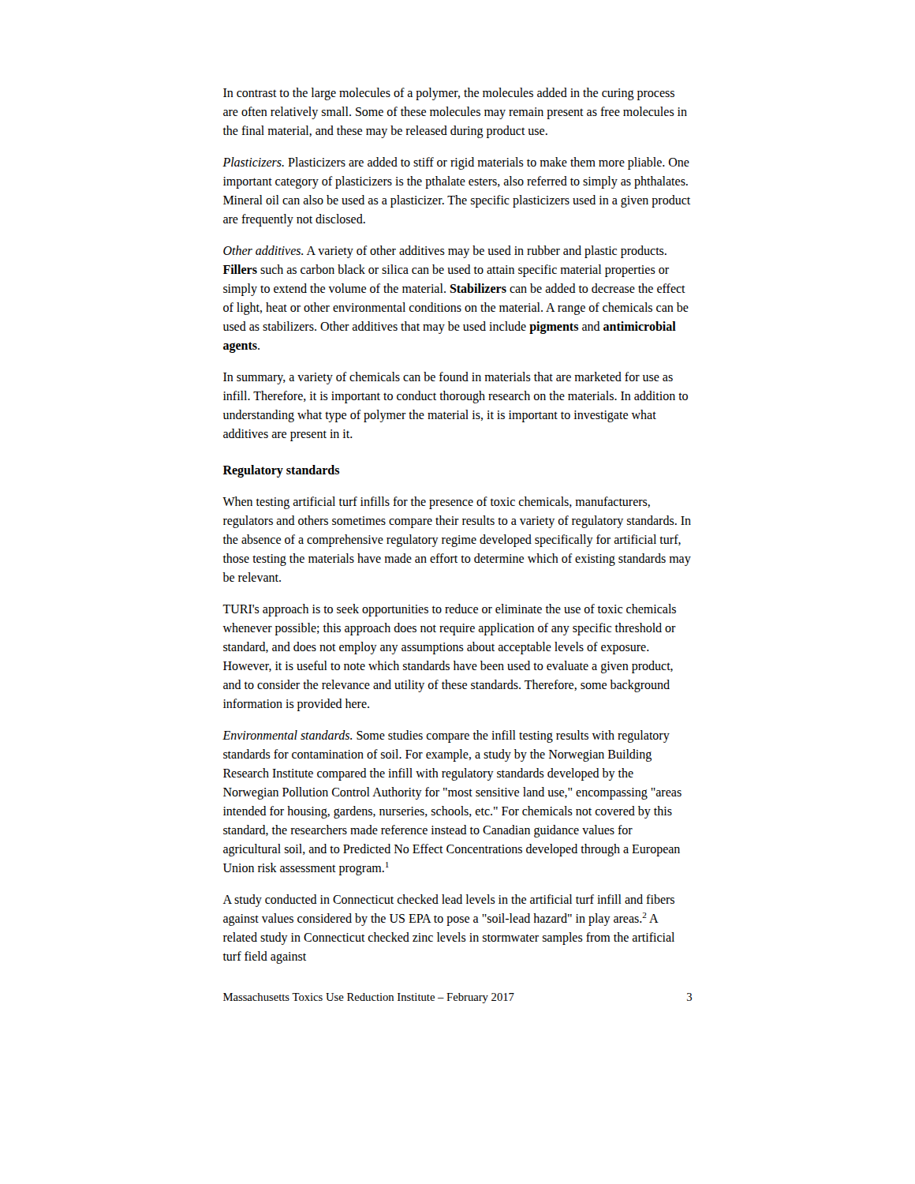In contrast to the large molecules of a polymer, the molecules added in the curing process are often relatively small. Some of these molecules may remain present as free molecules in the final material, and these may be released during product use.
Plasticizers. Plasticizers are added to stiff or rigid materials to make them more pliable. One important category of plasticizers is the pthalate esters, also referred to simply as phthalates. Mineral oil can also be used as a plasticizer. The specific plasticizers used in a given product are frequently not disclosed.
Other additives. A variety of other additives may be used in rubber and plastic products. Fillers such as carbon black or silica can be used to attain specific material properties or simply to extend the volume of the material. Stabilizers can be added to decrease the effect of light, heat or other environmental conditions on the material. A range of chemicals can be used as stabilizers. Other additives that may be used include pigments and antimicrobial agents.
In summary, a variety of chemicals can be found in materials that are marketed for use as infill. Therefore, it is important to conduct thorough research on the materials. In addition to understanding what type of polymer the material is, it is important to investigate what additives are present in it.
Regulatory standards
When testing artificial turf infills for the presence of toxic chemicals, manufacturers, regulators and others sometimes compare their results to a variety of regulatory standards. In the absence of a comprehensive regulatory regime developed specifically for artificial turf, those testing the materials have made an effort to determine which of existing standards may be relevant.
TURI's approach is to seek opportunities to reduce or eliminate the use of toxic chemicals whenever possible; this approach does not require application of any specific threshold or standard, and does not employ any assumptions about acceptable levels of exposure. However, it is useful to note which standards have been used to evaluate a given product, and to consider the relevance and utility of these standards. Therefore, some background information is provided here.
Environmental standards. Some studies compare the infill testing results with regulatory standards for contamination of soil. For example, a study by the Norwegian Building Research Institute compared the infill with regulatory standards developed by the Norwegian Pollution Control Authority for "most sensitive land use," encompassing "areas intended for housing, gardens, nurseries, schools, etc." For chemicals not covered by this standard, the researchers made reference instead to Canadian guidance values for agricultural soil, and to Predicted No Effect Concentrations developed through a European Union risk assessment program.1
A study conducted in Connecticut checked lead levels in the artificial turf infill and fibers against values considered by the US EPA to pose a "soil-lead hazard" in play areas.2 A related study in Connecticut checked zinc levels in stormwater samples from the artificial turf field against
Massachusetts Toxics Use Reduction Institute – February 2017 3